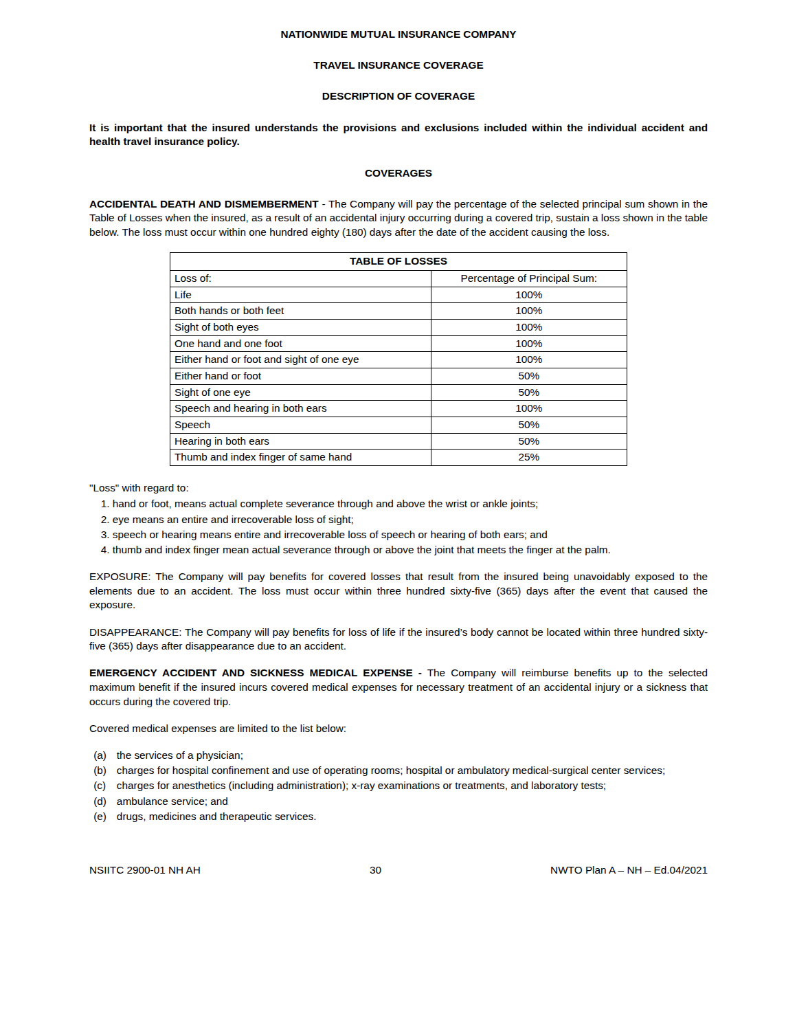NATIONWIDE MUTUAL INSURANCE COMPANY
TRAVEL INSURANCE COVERAGE
DESCRIPTION OF COVERAGE
It is important that the insured understands the provisions and exclusions included within the individual accident and health travel insurance policy.
COVERAGES
ACCIDENTAL DEATH AND DISMEMBERMENT - The Company will pay the percentage of the selected principal sum shown in the Table of Losses when the insured, as a result of an accidental injury occurring during a covered trip, sustain a loss shown in the table below. The loss must occur within one hundred eighty (180) days after the date of the accident causing the loss.
TABLE OF LOSSES
| Loss of: | Percentage of Principal Sum: |
| --- | --- |
| Life | 100% |
| Both hands or both feet | 100% |
| Sight of both eyes | 100% |
| One hand and one foot | 100% |
| Either hand or foot and sight of one eye | 100% |
| Either hand or foot | 50% |
| Sight of one eye | 50% |
| Speech and hearing in both ears | 100% |
| Speech | 50% |
| Hearing in both ears | 50% |
| Thumb and index finger of same hand | 25% |
"Loss" with regard to:
hand or foot, means actual complete severance through and above the wrist or ankle joints;
eye means an entire and irrecoverable loss of sight;
speech or hearing means entire and irrecoverable loss of speech or hearing of both ears; and
thumb and index finger mean actual severance through or above the joint that meets the finger at the palm.
EXPOSURE: The Company will pay benefits for covered losses that result from the insured being unavoidably exposed to the elements due to an accident. The loss must occur within three hundred sixty-five (365) days after the event that caused the exposure.
DISAPPEARANCE: The Company will pay benefits for loss of life if the insured’s body cannot be located within three hundred sixty-five (365) days after disappearance due to an accident.
EMERGENCY ACCIDENT AND SICKNESS MEDICAL EXPENSE - The Company will reimburse benefits up to the selected maximum benefit if the insured incurs covered medical expenses for necessary treatment of an accidental injury or a sickness that occurs during the covered trip.
Covered medical expenses are limited to the list below:
(a) the services of a physician;
(b) charges for hospital confinement and use of operating rooms; hospital or ambulatory medical-surgical center services;
(c) charges for anesthetics (including administration); x-ray examinations or treatments, and laboratory tests;
(d) ambulance service; and
(e) drugs, medicines and therapeutic services.
NSIITC 2900-01 NH AH
30
NWTO Plan A – NH – Ed.04/2021